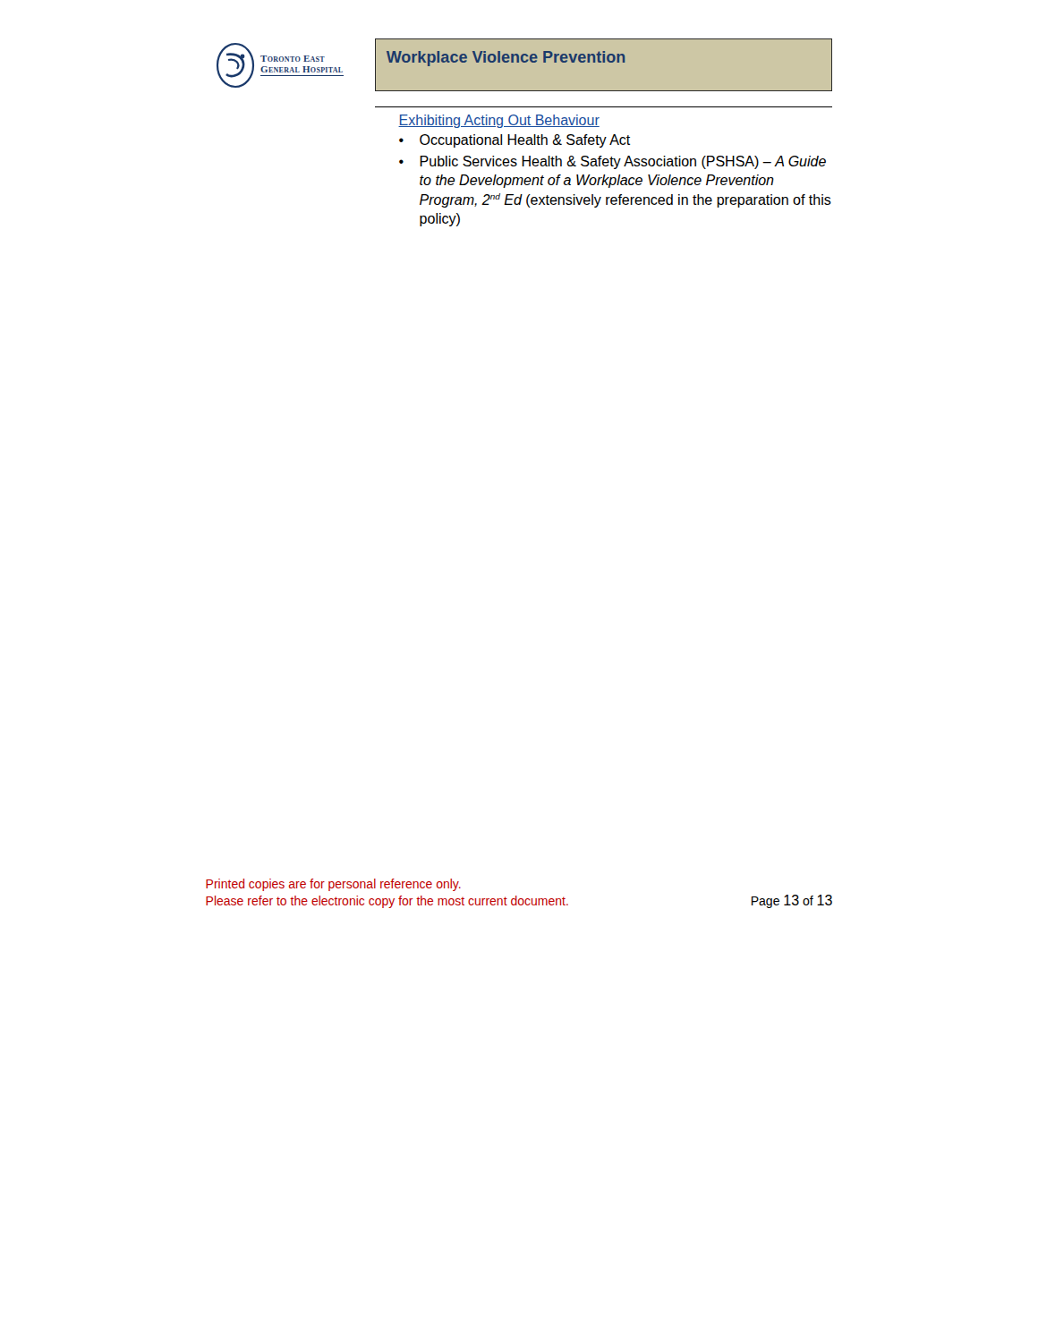Toronto East
General Hospital
Workplace Violence Prevention
Exhibiting Acting Out Behaviour
Occupational Health & Safety Act
Public Services Health & Safety Association (PSHSA) – A Guide to the Development of a Workplace Violence Prevention Program, 2nd Ed (extensively referenced in the preparation of this policy)
Printed copies are for personal reference only.
Please refer to the electronic copy for the most current document.
Page 13 of 13